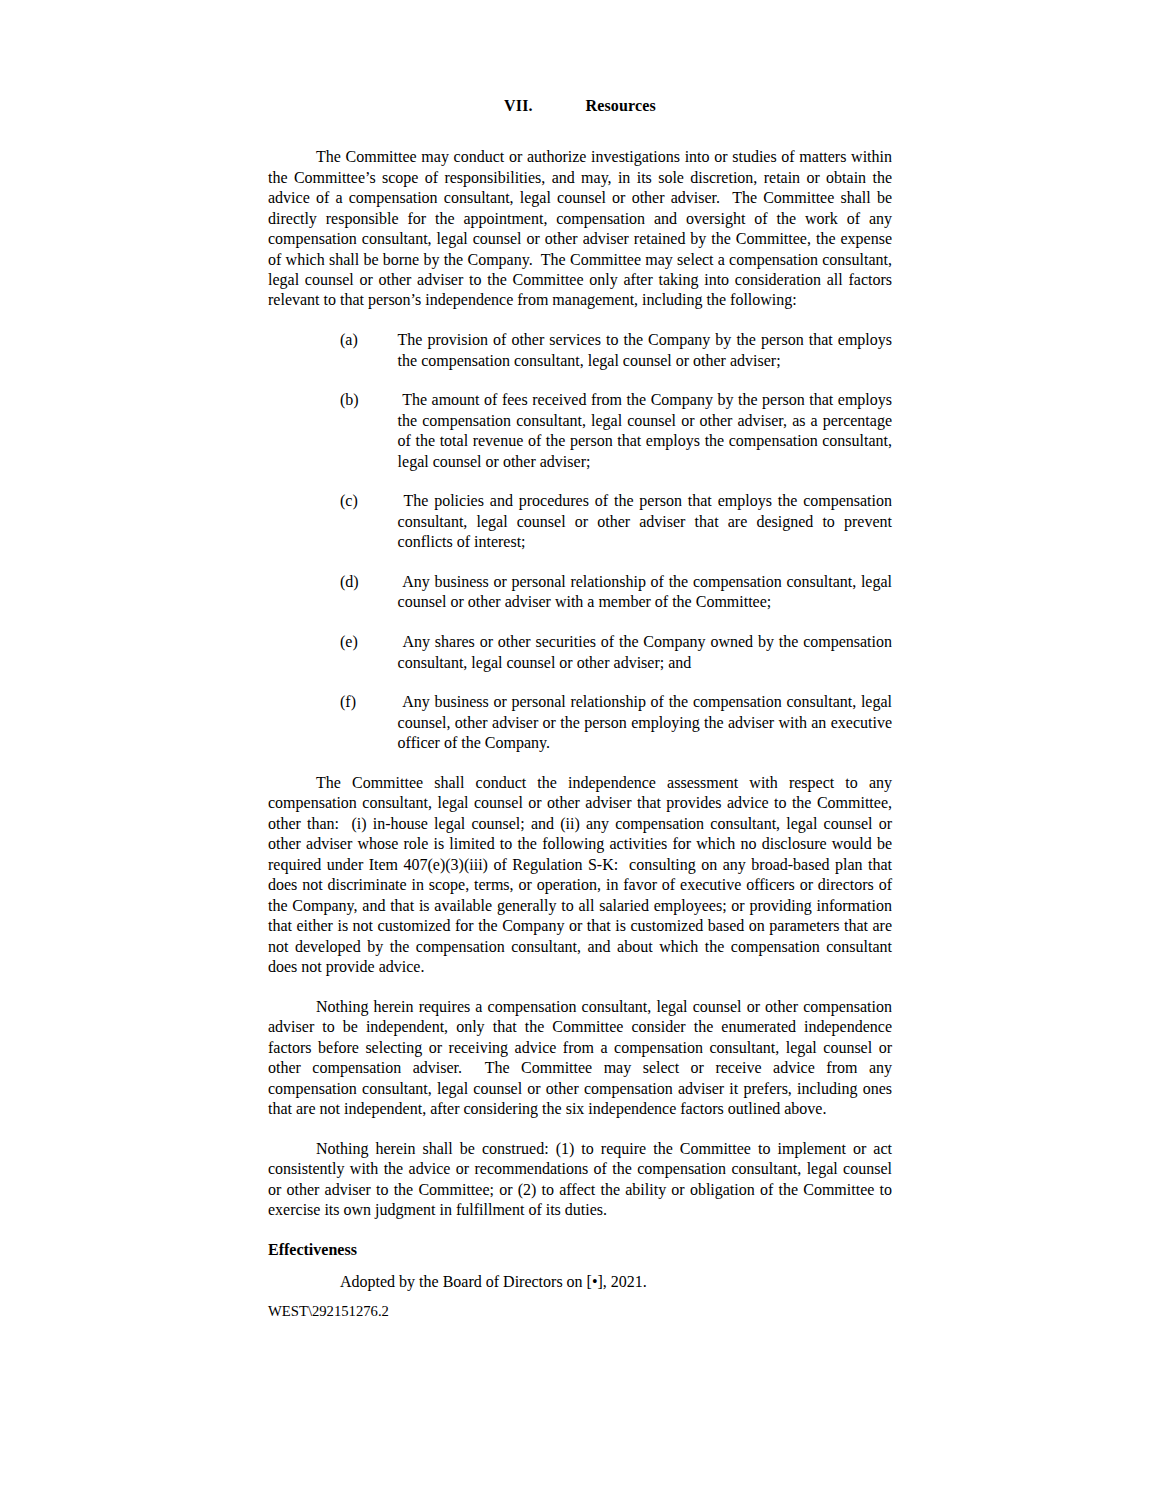VII. Resources
The Committee may conduct or authorize investigations into or studies of matters within the Committee’s scope of responsibilities, and may, in its sole discretion, retain or obtain the advice of a compensation consultant, legal counsel or other adviser. The Committee shall be directly responsible for the appointment, compensation and oversight of the work of any compensation consultant, legal counsel or other adviser retained by the Committee, the expense of which shall be borne by the Company. The Committee may select a compensation consultant, legal counsel or other adviser to the Committee only after taking into consideration all factors relevant to that person’s independence from management, including the following:
(a) The provision of other services to the Company by the person that employs the compensation consultant, legal counsel or other adviser;
(b) The amount of fees received from the Company by the person that employs the compensation consultant, legal counsel or other adviser, as a percentage of the total revenue of the person that employs the compensation consultant, legal counsel or other adviser;
(c) The policies and procedures of the person that employs the compensation consultant, legal counsel or other adviser that are designed to prevent conflicts of interest;
(d) Any business or personal relationship of the compensation consultant, legal counsel or other adviser with a member of the Committee;
(e) Any shares or other securities of the Company owned by the compensation consultant, legal counsel or other adviser; and
(f) Any business or personal relationship of the compensation consultant, legal counsel, other adviser or the person employing the adviser with an executive officer of the Company.
The Committee shall conduct the independence assessment with respect to any compensation consultant, legal counsel or other adviser that provides advice to the Committee, other than: (i) in-house legal counsel; and (ii) any compensation consultant, legal counsel or other adviser whose role is limited to the following activities for which no disclosure would be required under Item 407(e)(3)(iii) of Regulation S-K: consulting on any broad-based plan that does not discriminate in scope, terms, or operation, in favor of executive officers or directors of the Company, and that is available generally to all salaried employees; or providing information that either is not customized for the Company or that is customized based on parameters that are not developed by the compensation consultant, and about which the compensation consultant does not provide advice.
Nothing herein requires a compensation consultant, legal counsel or other compensation adviser to be independent, only that the Committee consider the enumerated independence factors before selecting or receiving advice from a compensation consultant, legal counsel or other compensation adviser. The Committee may select or receive advice from any compensation consultant, legal counsel or other compensation adviser it prefers, including ones that are not independent, after considering the six independence factors outlined above.
Nothing herein shall be construed: (1) to require the Committee to implement or act consistently with the advice or recommendations of the compensation consultant, legal counsel or other adviser to the Committee; or (2) to affect the ability or obligation of the Committee to exercise its own judgment in fulfillment of its duties.
Effectiveness
Adopted by the Board of Directors on [•], 2021.
WEST\292151276.2